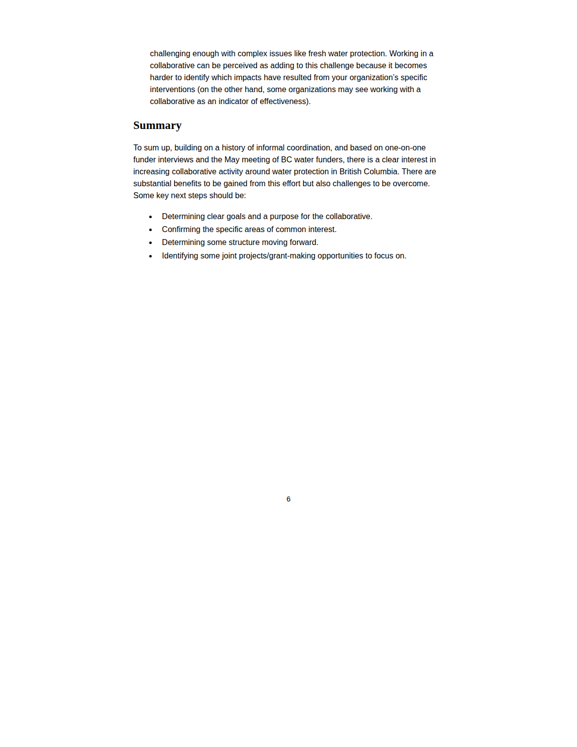challenging enough with complex issues like fresh water protection. Working in a collaborative can be perceived as adding to this challenge because it becomes harder to identify which impacts have resulted from your organization’s specific interventions (on the other hand, some organizations may see working with a collaborative as an indicator of effectiveness).
Summary
To sum up, building on a history of informal coordination, and based on one-on-one funder interviews and the May meeting of BC water funders, there is a clear interest in increasing collaborative activity around water protection in British Columbia. There are substantial benefits to be gained from this effort but also challenges to be overcome. Some key next steps should be:
Determining clear goals and a purpose for the collaborative.
Confirming the specific areas of common interest.
Determining some structure moving forward.
Identifying some joint projects/grant-making opportunities to focus on.
6